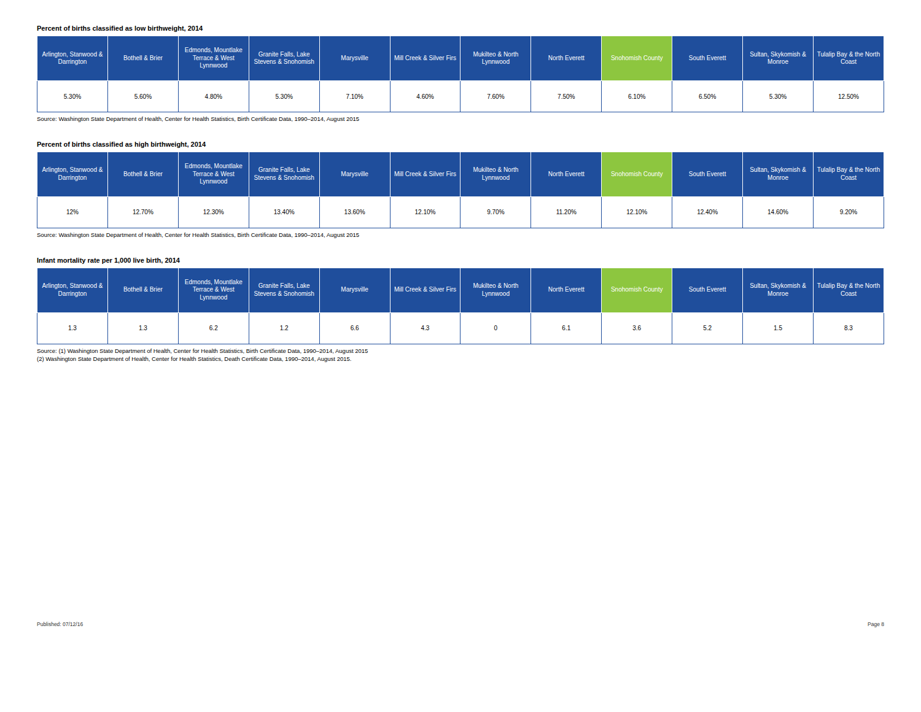Percent of births classified as low birthweight, 2014
| Arlington, Stanwood & Darrington | Bothell & Brier | Edmonds, Mountlake Terrace & West Lynnwood | Granite Falls, Lake Stevens & Snohomish | Marysville | Mill Creek & Silver Firs | Mukilteo & North Lynnwood | North Everett | Snohomish County | South Everett | Sultan, Skykomish & Monroe | Tulalip Bay & the North Coast |
| --- | --- | --- | --- | --- | --- | --- | --- | --- | --- | --- | --- |
| 5.30% | 5.60% | 4.80% | 5.30% | 7.10% | 4.60% | 7.60% | 7.50% | 6.10% | 6.50% | 5.30% | 12.50% |
Source: Washington State Department of Health, Center for Health Statistics, Birth Certificate Data, 1990–2014, August 2015
Percent of births classified as high birthweight, 2014
| Arlington, Stanwood & Darrington | Bothell & Brier | Edmonds, Mountlake Terrace & West Lynnwood | Granite Falls, Lake Stevens & Snohomish | Marysville | Mill Creek & Silver Firs | Mukilteo & North Lynnwood | North Everett | Snohomish County | South Everett | Sultan, Skykomish & Monroe | Tulalip Bay & the North Coast |
| --- | --- | --- | --- | --- | --- | --- | --- | --- | --- | --- | --- |
| 12% | 12.70% | 12.30% | 13.40% | 13.60% | 12.10% | 9.70% | 11.20% | 12.10% | 12.40% | 14.60% | 9.20% |
Source: Washington State Department of Health, Center for Health Statistics, Birth Certificate Data, 1990–2014, August 2015
Infant mortality rate per 1,000 live birth, 2014
| Arlington, Stanwood & Darrington | Bothell & Brier | Edmonds, Mountlake Terrace & West Lynnwood | Granite Falls, Lake Stevens & Snohomish | Marysville | Mill Creek & Silver Firs | Mukilteo & North Lynnwood | North Everett | Snohomish County | South Everett | Sultan, Skykomish & Monroe | Tulalip Bay & the North Coast |
| --- | --- | --- | --- | --- | --- | --- | --- | --- | --- | --- | --- |
| 1.3 | 1.3 | 6.2 | 1.2 | 6.6 | 4.3 | 0 | 6.1 | 3.6 | 5.2 | 1.5 | 8.3 |
Source: (1) Washington State Department of Health, Center for Health Statistics, Birth Certificate Data, 1990–2014, August 2015
(2) Washington State Department of Health, Center for Health Statistics, Death Certificate Data, 1990–2014, August 2015.
Published: 07/12/16
Page 8